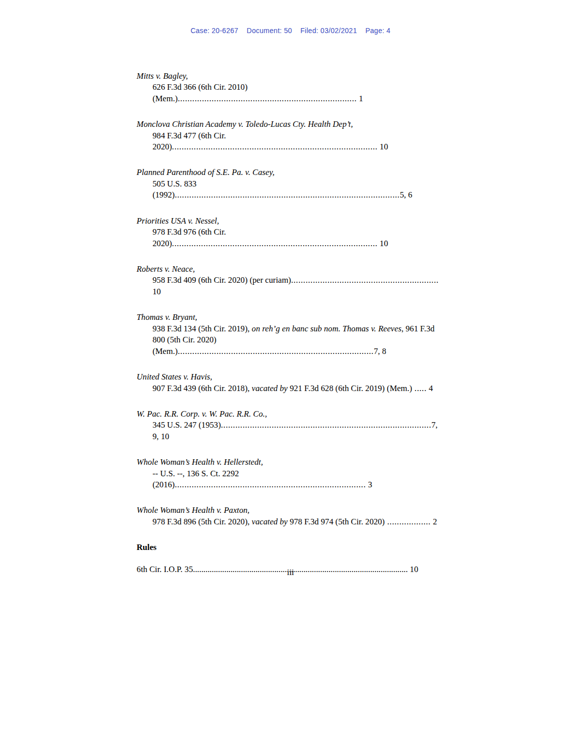Case: 20-6267 Document: 50 Filed: 03/02/2021 Page: 4
Mitts v. Bagley,
626 F.3d 366 (6th Cir. 2010) (Mem.).......................................................................... 1
Monclova Christian Academy v. Toledo-Lucas Cty. Health Dep’t,
984 F.3d 477 (6th Cir. 2020)..................................................................................... 10
Planned Parenthood of S.E. Pa. v. Casey,
505 U.S. 833 (1992)............................................................................................. 5, 6
Priorities USA v. Nessel,
978 F.3d 976 (6th Cir. 2020)..................................................................................... 10
Roberts v. Neace,
958 F.3d 409 (6th Cir. 2020) (per curiam)............................................................. 10
Thomas v. Bryant,
938 F.3d 134 (5th Cir. 2019), on reh’g en banc sub nom. Thomas v. Reeves, 961 F.3d 800 (5th Cir. 2020) (Mem.)................................................................................. 7, 8
United States v. Havis,
907 F.3d 439 (6th Cir. 2018), vacated by 921 F.3d 628 (6th Cir. 2019) (Mem.) ..... 4
W. Pac. R.R. Corp. v. W. Pac. R.R. Co.,
345 U.S. 247 (1953)....................................................................................... 7, 9, 10
Whole Woman’s Health v. Hellerstedt,
-- U.S. --, 136 S. Ct. 2292 (2016)............................................................................... 3
Whole Woman’s Health v. Paxton,
978 F.3d 896 (5th Cir. 2020), vacated by 978 F.3d 974 (5th Cir. 2020) .................. 2
Rules
6th Cir. I.O.P. 35....................................................................................................... 10
iii